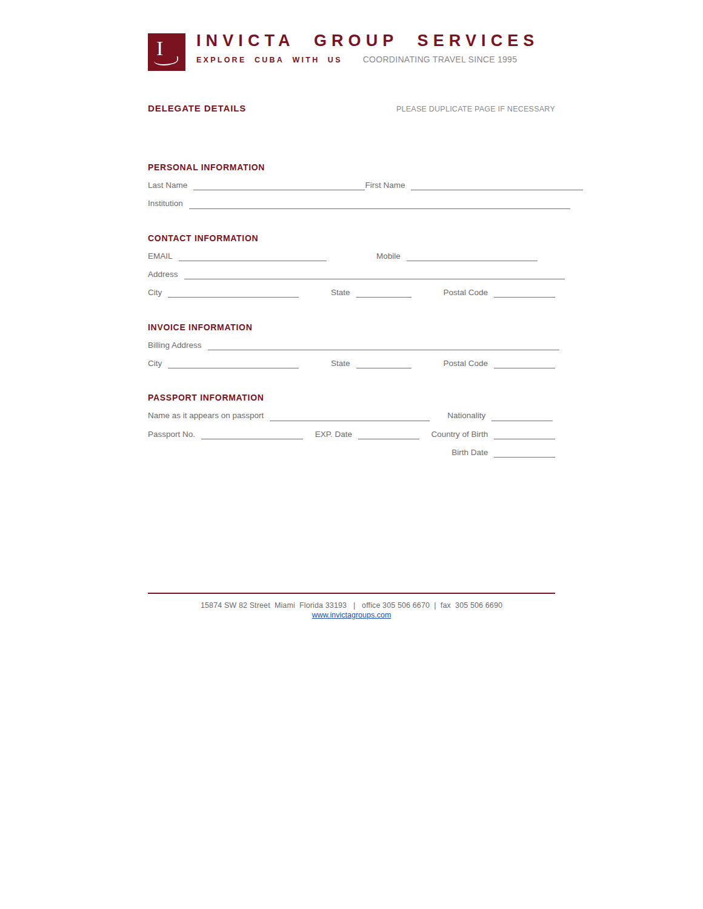I
INVICTA GROUP SERVICES
EXPLORE CUBA WITH US COORDINATING TRAVEL SINCE 1995
DELEGATE DETAILS
PLEASE DUPLICATE PAGE IF NECESSARY
PERSONAL INFORMATION
Last Name
First Name
Institution
CONTACT INFORMATION
EMAIL
Mobile
Address
City
State
Postal Code
INVOICE INFORMATION
Billing Address
City
State
Postal Code
PASSPORT INFORMATION
Name as it appears on passport
Nationality
Passport No.
EXP. Date
Country of Birth
Birth Date
15874 SW 82 Street Miami Florida 33193 | office 305 506 6670 | fax 305 506 6690
www.invictagroups.com